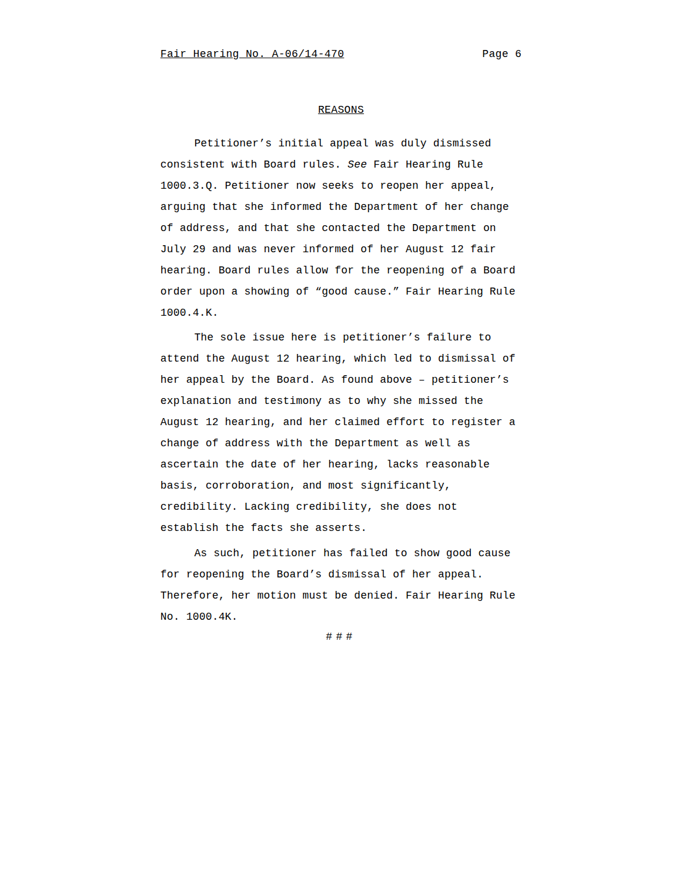Fair Hearing No. A-06/14-470 Page 6
REASONS
Petitioner’s initial appeal was duly dismissed consistent with Board rules. See Fair Hearing Rule 1000.3.Q. Petitioner now seeks to reopen her appeal, arguing that she informed the Department of her change of address, and that she contacted the Department on July 29 and was never informed of her August 12 fair hearing. Board rules allow for the reopening of a Board order upon a showing of “good cause.” Fair Hearing Rule 1000.4.K.
The sole issue here is petitioner’s failure to attend the August 12 hearing, which led to dismissal of her appeal by the Board. As found above – petitioner’s explanation and testimony as to why she missed the August 12 hearing, and her claimed effort to register a change of address with the Department as well as ascertain the date of her hearing, lacks reasonable basis, corroboration, and most significantly, credibility. Lacking credibility, she does not establish the facts she asserts.
As such, petitioner has failed to show good cause for reopening the Board’s dismissal of her appeal. Therefore, her motion must be denied. Fair Hearing Rule No. 1000.4K.
###